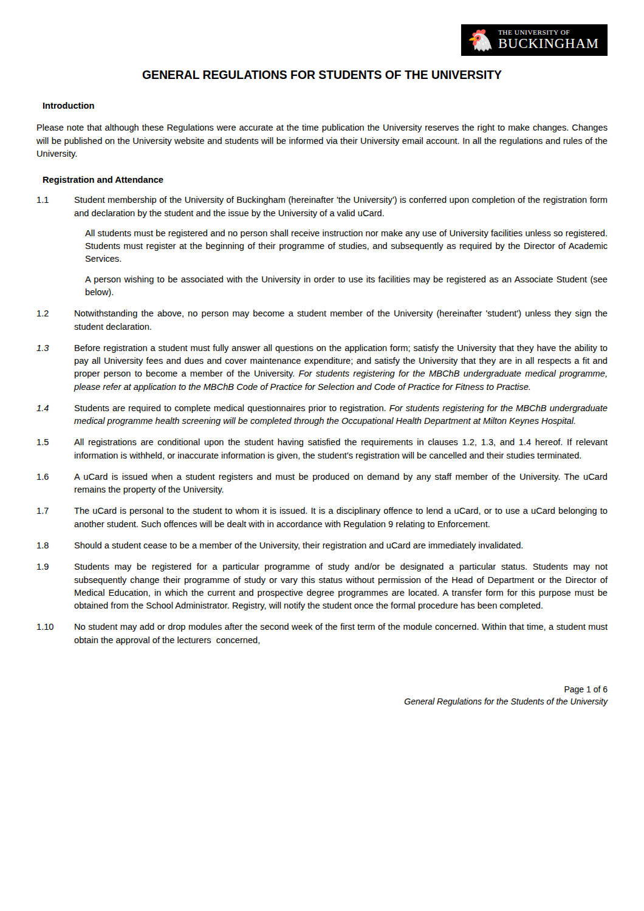🐔THE UNIVERSITY OF BUCKINGHAM
GENERAL REGULATIONS FOR STUDENTS OF THE UNIVERSITY
Introduction
Please note that although these Regulations were accurate at the time publication the University reserves the right to make changes. Changes will be published on the University website and students will be informed via their University email account. In all the regulations and rules of the University.
Registration and Attendance
1.1
Student membership of the University of Buckingham (hereinafter 'the University') is conferred upon completion of the registration form and declaration by the student and the issue by the University of a valid uCard.
All students must be registered and no person shall receive instruction nor make any use of University facilities unless so registered. Students must register at the beginning of their programme of studies, and subsequently as required by the Director of Academic Services.
A person wishing to be associated with the University in order to use its facilities may be registered as an Associate Student (see below).
1.2
Notwithstanding the above, no person may become a student member of the University (hereinafter 'student') unless they sign the student declaration.
1.3
Before registration a student must fully answer all questions on the application form; satisfy the University that they have the ability to pay all University fees and dues and cover maintenance expenditure; and satisfy the University that they are in all respects a fit and proper person to become a member of the University. For students registering for the MBChB undergraduate medical programme, please refer at application to the MBChB Code of Practice for Selection and Code of Practice for Fitness to Practise.
1.4
Students are required to complete medical questionnaires prior to registration. For students registering for the MBChB undergraduate medical programme health screening will be completed through the Occupational Health Department at Milton Keynes Hospital.
1.5
All registrations are conditional upon the student having satisfied the requirements in clauses 1.2, 1.3, and 1.4 hereof. If relevant information is withheld, or inaccurate information is given, the student's registration will be cancelled and their studies terminated.
1.6
A uCard is issued when a student registers and must be produced on demand by any staff member of the University. The uCard remains the property of the University.
1.7
The uCard is personal to the student to whom it is issued. It is a disciplinary offence to lend a uCard, or to use a uCard belonging to another student. Such offences will be dealt with in accordance with Regulation 9 relating to Enforcement.
1.8
Should a student cease to be a member of the University, their registration and uCard are immediately invalidated.
1.9
Students may be registered for a particular programme of study and/or be designated a particular status. Students may not subsequently change their programme of study or vary this status without permission of the Head of Department or the Director of Medical Education, in which the current and prospective degree programmes are located. A transfer form for this purpose must be obtained from the School Administrator. Registry, will notify the student once the formal procedure has been completed.
1.10
No student may add or drop modules after the second week of the first term of the module concerned. Within that time, a student must obtain the approval of the lecturers concerned,
Page 1 of 6
General Regulations for the Students of the University